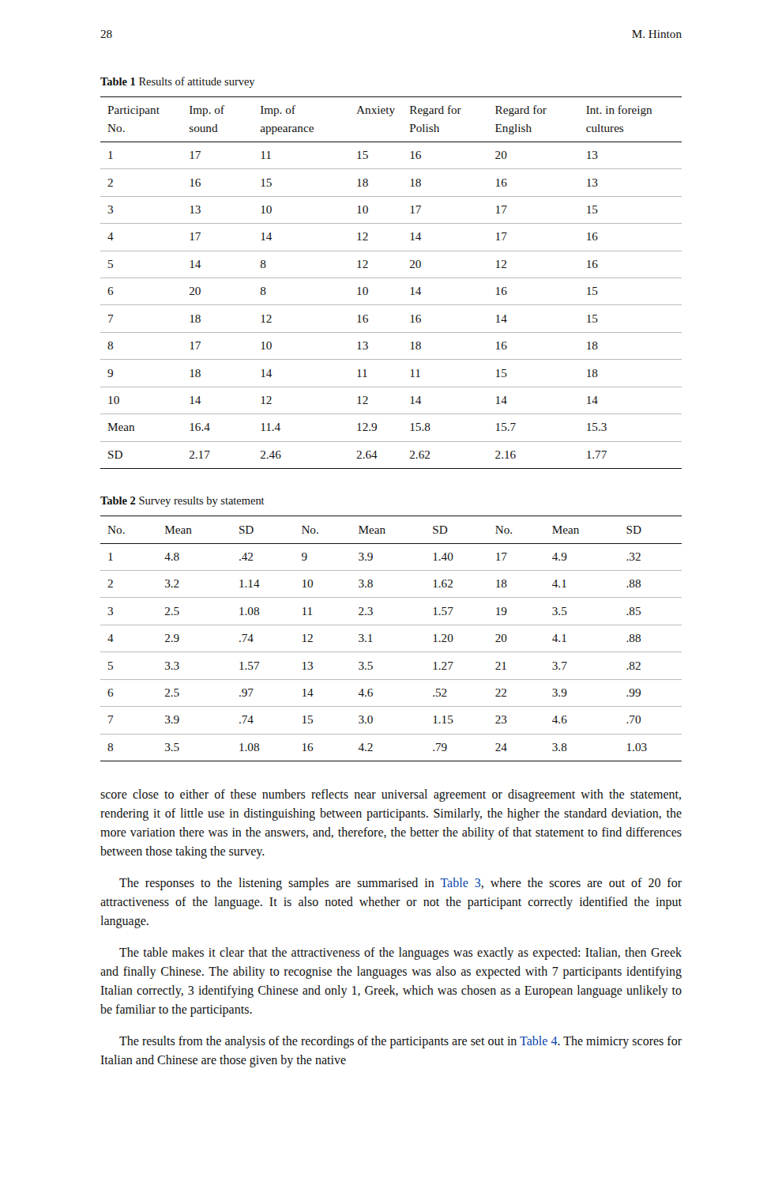28 M. Hinton
Table 1 Results of attitude survey
| Participant No. | Imp. of sound | Imp. of appearance | Anxiety | Regard for Polish | Regard for English | Int. in foreign cultures |
| --- | --- | --- | --- | --- | --- | --- |
| 1 | 17 | 11 | 15 | 16 | 20 | 13 |
| 2 | 16 | 15 | 18 | 18 | 16 | 13 |
| 3 | 13 | 10 | 10 | 17 | 17 | 15 |
| 4 | 17 | 14 | 12 | 14 | 17 | 16 |
| 5 | 14 | 8 | 12 | 20 | 12 | 16 |
| 6 | 20 | 8 | 10 | 14 | 16 | 15 |
| 7 | 18 | 12 | 16 | 16 | 14 | 15 |
| 8 | 17 | 10 | 13 | 18 | 16 | 18 |
| 9 | 18 | 14 | 11 | 11 | 15 | 18 |
| 10 | 14 | 12 | 12 | 14 | 14 | 14 |
| Mean | 16.4 | 11.4 | 12.9 | 15.8 | 15.7 | 15.3 |
| SD | 2.17 | 2.46 | 2.64 | 2.62 | 2.16 | 1.77 |
Table 2 Survey results by statement
| No. | Mean | SD | No. | Mean | SD | No. | Mean | SD |
| --- | --- | --- | --- | --- | --- | --- | --- | --- |
| 1 | 4.8 | .42 | 9 | 3.9 | 1.40 | 17 | 4.9 | .32 |
| 2 | 3.2 | 1.14 | 10 | 3.8 | 1.62 | 18 | 4.1 | .88 |
| 3 | 2.5 | 1.08 | 11 | 2.3 | 1.57 | 19 | 3.5 | .85 |
| 4 | 2.9 | .74 | 12 | 3.1 | 1.20 | 20 | 4.1 | .88 |
| 5 | 3.3 | 1.57 | 13 | 3.5 | 1.27 | 21 | 3.7 | .82 |
| 6 | 2.5 | .97 | 14 | 4.6 | .52 | 22 | 3.9 | .99 |
| 7 | 3.9 | .74 | 15 | 3.0 | 1.15 | 23 | 4.6 | .70 |
| 8 | 3.5 | 1.08 | 16 | 4.2 | .79 | 24 | 3.8 | 1.03 |
score close to either of these numbers reflects near universal agreement or disagreement with the statement, rendering it of little use in distinguishing between participants. Similarly, the higher the standard deviation, the more variation there was in the answers, and, therefore, the better the ability of that statement to find differences between those taking the survey.
The responses to the listening samples are summarised in Table 3, where the scores are out of 20 for attractiveness of the language. It is also noted whether or not the participant correctly identified the input language.
The table makes it clear that the attractiveness of the languages was exactly as expected: Italian, then Greek and finally Chinese. The ability to recognise the languages was also as expected with 7 participants identifying Italian correctly, 3 identifying Chinese and only 1, Greek, which was chosen as a European language unlikely to be familiar to the participants.
The results from the analysis of the recordings of the participants are set out in Table 4. The mimicry scores for Italian and Chinese are those given by the native